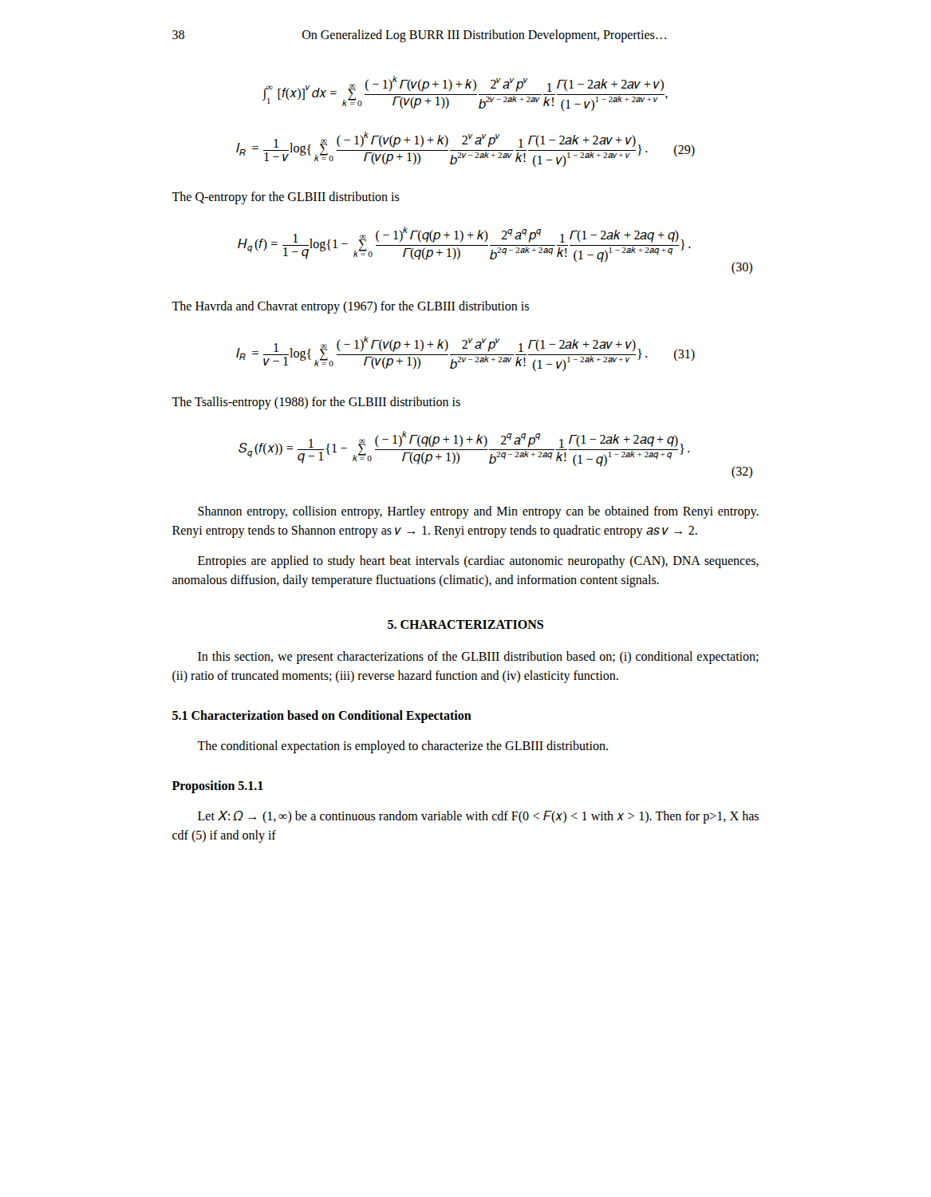38 On Generalized Log BURR III Distribution Development, Properties…
∫ 1 ∞ [ f (x) ] ν dx = ∑ k=0 ∞ (−1)k Γ(ν(p+1)+k) Γ(ν(p+1)) 2ν aν pν b2ν−2ak+2aν 1k! Γ(1−2ak+2aν+ν) (1−ν) 1−2ak+2aν+ν ,
IR = 11−ν log { ∑ k=0 ∞ (−1)k Γ(ν(p+1)+k) Γ(ν(p+1)) 2ν aν pν b2ν−2ak+2aν 1k! Γ(1−2ak+2aν+ν) (1−ν) 1−2ak+2aν+ν } .
(29)
The Q-entropy for the GLBIII distribution is
Hq (f) = 11−q log { 1− ∑ k=0 ∞ (−1)k Γ(q(p+1)+k) Γ(q(p+1)) 2q aq pq b2q−2ak+2aq 1k! Γ(1−2ak+2aq+q) (1−q) 1−2ak+2aq+q } .
(30)
The Havrda and Chavrat entropy (1967) for the GLBIII distribution is
IR = 1ν−1 log { ∑ k=0 ∞ (−1)k Γ(ν(p+1)+k) Γ(ν(p+1)) 2ν aν pν b2ν−2ak+2aν 1k! Γ(1−2ak+2aν+ν) (1−ν) 1−2ak+2aν+ν } .
(31)
The Tsallis-entropy (1988) for the GLBIII distribution is
Sq (f(x)) = 1q−1 { 1− ∑ k=0 ∞ (−1)k Γ(q(p+1)+k) Γ(q(p+1)) 2q aq pq b2q−2ak+2aq 1k! Γ(1−2ak+2aq+q) (1−q) 1−2ak+2aq+q } .
(32)
Shannon entropy, collision entropy, Hartley entropy and Min entropy can be obtained from Renyi entropy. Renyi entropy tends to Shannon entropy as ν→1. Renyi entropy tends to quadratic entropy asν→2.
Entropies are applied to study heart beat intervals (cardiac autonomic neuropathy (CAN), DNA sequences, anomalous diffusion, daily temperature fluctuations (climatic), and information content signals.
5. CHARACTERIZATIONS
In this section, we present characterizations of the GLBIII distribution based on; (i) conditional expectation; (ii) ratio of truncated moments; (iii) reverse hazard function and (iv) elasticity function.
5.1 Characterization based on Conditional Expectation
The conditional expectation is employed to characterize the GLBIII distribution.
Proposition 5.1.1
Let X:Ω→(1,∞) be a continuous random variable with cdf F(0<F(x)<1 with x>1). Then for p>1, X has cdf (5) if and only if